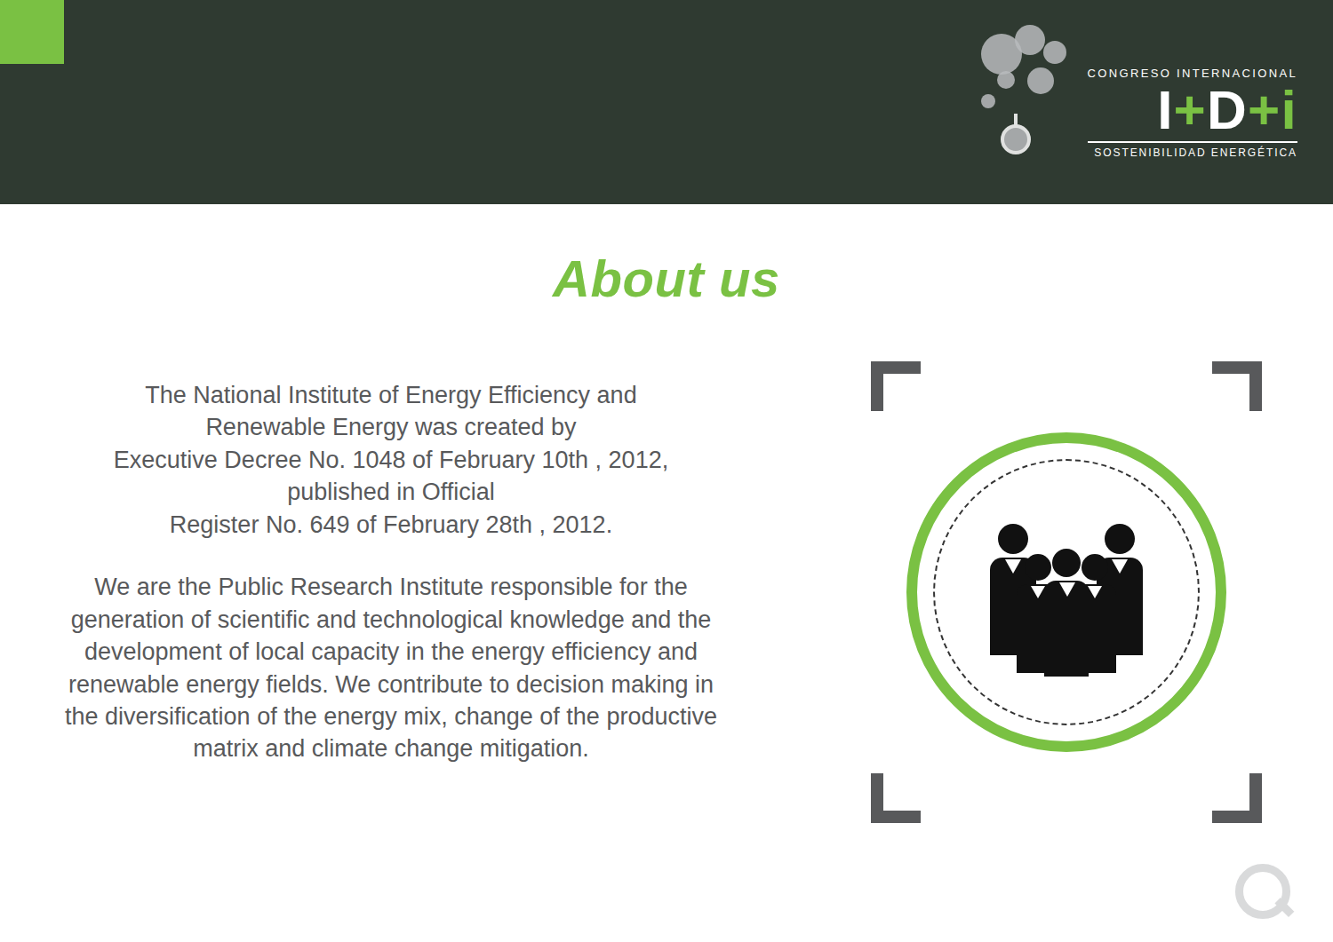CONGRESO INTERNACIONAL
I+D+i
SOSTENIBILIDAD ENERGÉTICA
About us
The National Institute of Energy Efficiency and
Renewable Energy was created by
Executive Decree No. 1048 of February 10th , 2012,
published in Official
Register No. 649 of February 28th , 2012.
We are the Public Research Institute responsible for the generation of scientific and technological knowledge and the development of local capacity in the energy efficiency and renewable energy fields. We contribute to decision making in the diversification of the energy mix, change of the productive matrix and climate change mitigation.